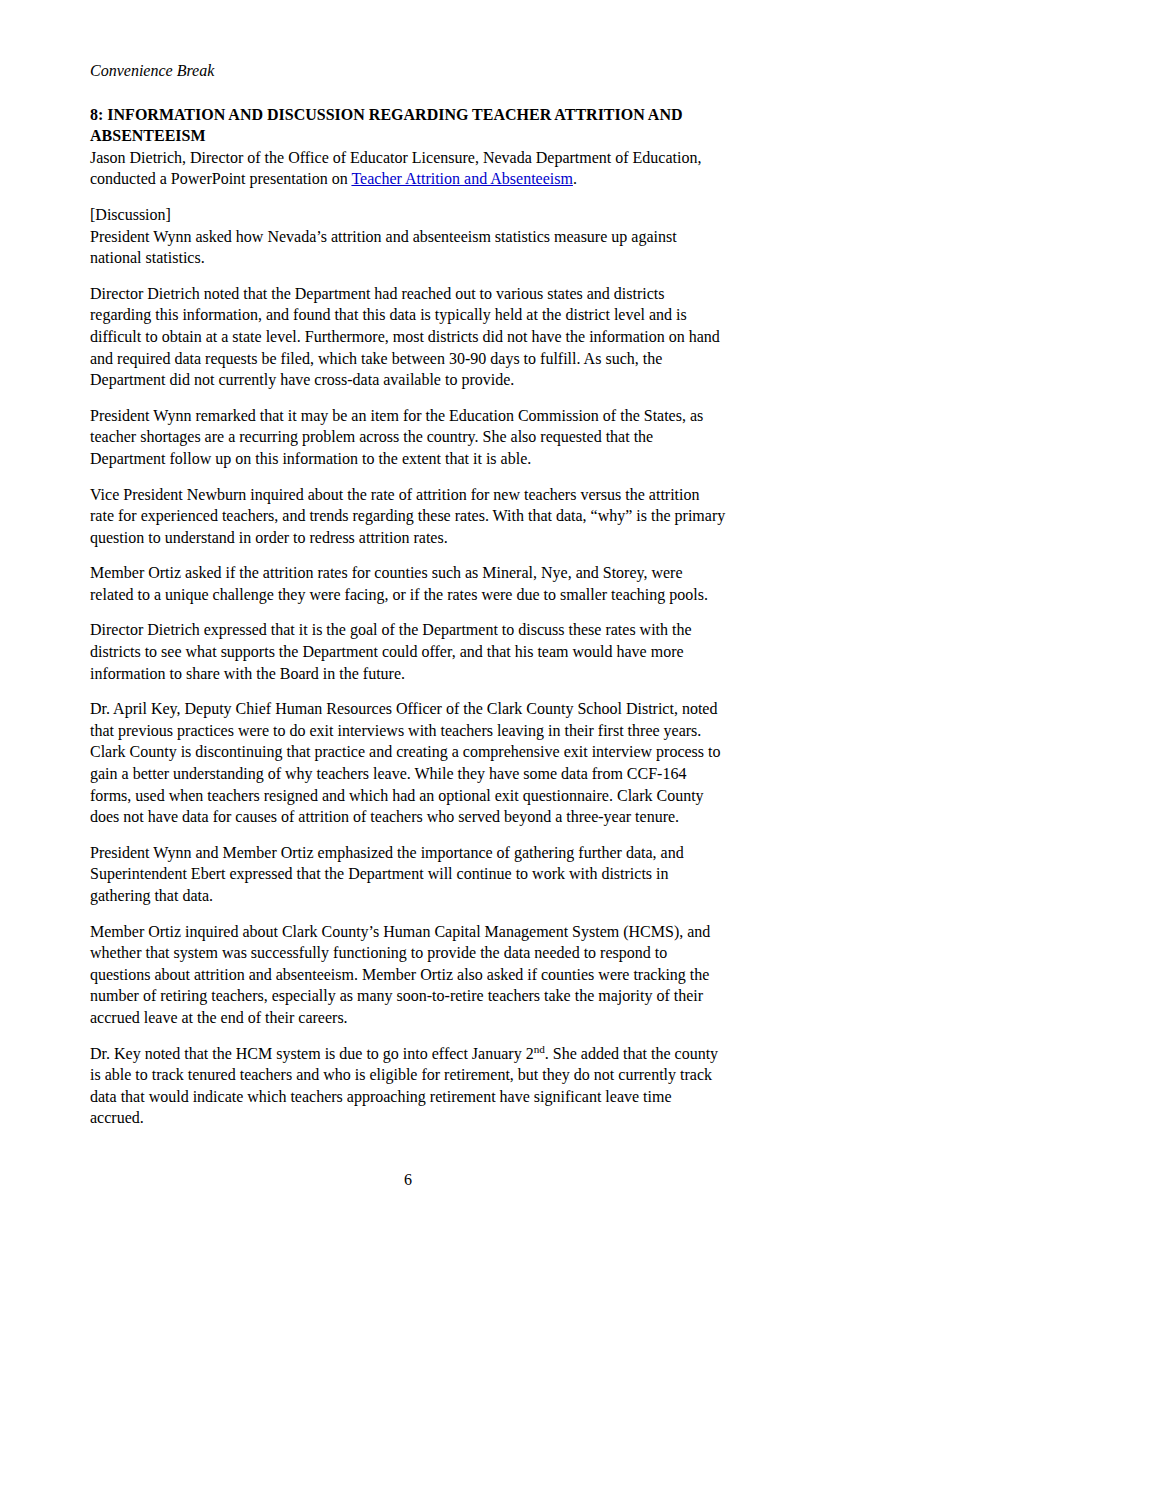Convenience Break
8: INFORMATION AND DISCUSSION REGARDING TEACHER ATTRITION AND ABSENTEEISM
Jason Dietrich, Director of the Office of Educator Licensure, Nevada Department of Education, conducted a PowerPoint presentation on Teacher Attrition and Absenteeism.
[Discussion]
President Wynn asked how Nevada’s attrition and absenteeism statistics measure up against national statistics.
Director Dietrich noted that the Department had reached out to various states and districts regarding this information, and found that this data is typically held at the district level and is difficult to obtain at a state level. Furthermore, most districts did not have the information on hand and required data requests be filed, which take between 30-90 days to fulfill. As such, the Department did not currently have cross-data available to provide.
President Wynn remarked that it may be an item for the Education Commission of the States, as teacher shortages are a recurring problem across the country. She also requested that the Department follow up on this information to the extent that it is able.
Vice President Newburn inquired about the rate of attrition for new teachers versus the attrition rate for experienced teachers, and trends regarding these rates. With that data, “why” is the primary question to understand in order to redress attrition rates.
Member Ortiz asked if the attrition rates for counties such as Mineral, Nye, and Storey, were related to a unique challenge they were facing, or if the rates were due to smaller teaching pools.
Director Dietrich expressed that it is the goal of the Department to discuss these rates with the districts to see what supports the Department could offer, and that his team would have more information to share with the Board in the future.
Dr. April Key, Deputy Chief Human Resources Officer of the Clark County School District, noted that previous practices were to do exit interviews with teachers leaving in their first three years. Clark County is discontinuing that practice and creating a comprehensive exit interview process to gain a better understanding of why teachers leave. While they have some data from CCF-164 forms, used when teachers resigned and which had an optional exit questionnaire. Clark County does not have data for causes of attrition of teachers who served beyond a three-year tenure.
President Wynn and Member Ortiz emphasized the importance of gathering further data, and Superintendent Ebert expressed that the Department will continue to work with districts in gathering that data.
Member Ortiz inquired about Clark County’s Human Capital Management System (HCMS), and whether that system was successfully functioning to provide the data needed to respond to questions about attrition and absenteeism. Member Ortiz also asked if counties were tracking the number of retiring teachers, especially as many soon-to-retire teachers take the majority of their accrued leave at the end of their careers.
Dr. Key noted that the HCM system is due to go into effect January 2nd. She added that the county is able to track tenured teachers and who is eligible for retirement, but they do not currently track data that would indicate which teachers approaching retirement have significant leave time accrued.
6